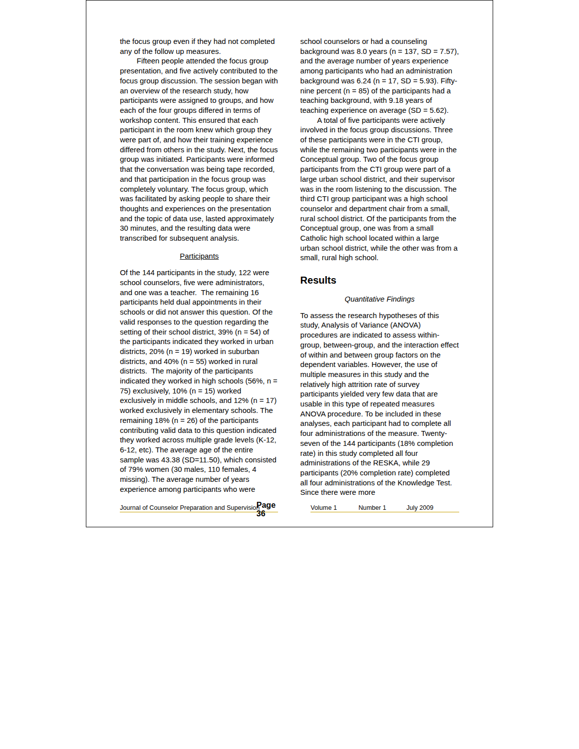the focus group even if they had not completed any of the follow up measures.
Fifteen people attended the focus group presentation, and five actively contributed to the focus group discussion. The session began with an overview of the research study, how participants were assigned to groups, and how each of the four groups differed in terms of workshop content. This ensured that each participant in the room knew which group they were part of, and how their training experience differed from others in the study. Next, the focus group was initiated. Participants were informed that the conversation was being tape recorded, and that participation in the focus group was completely voluntary. The focus group, which was facilitated by asking people to share their thoughts and experiences on the presentation and the topic of data use, lasted approximately 30 minutes, and the resulting data were transcribed for subsequent analysis.
Participants
Of the 144 participants in the study, 122 were school counselors, five were administrators, and one was a teacher. The remaining 16 participants held dual appointments in their schools or did not answer this question. Of the valid responses to the question regarding the setting of their school district, 39% (n = 54) of the participants indicated they worked in urban districts, 20% (n = 19) worked in suburban districts, and 40% (n = 55) worked in rural districts. The majority of the participants indicated they worked in high schools (56%, n = 75) exclusively, 10% (n = 15) worked exclusively in middle schools, and 12% (n = 17) worked exclusively in elementary schools. The remaining 18% (n = 26) of the participants contributing valid data to this question indicated they worked across multiple grade levels (K-12, 6-12, etc). The average age of the entire sample was 43.38 (SD=11.50), which consisted of 79% women (30 males, 110 females, 4 missing). The average number of years experience among participants who were school counselors or had a counseling background was 8.0 years (n = 137, SD = 7.57), and the average number of years experience among participants who had an administration background was 6.24 (n = 17, SD = 5.93). Fifty-nine percent (n = 85) of the participants had a teaching background, with 9.18 years of teaching experience on average (SD = 5.62).
A total of five participants were actively involved in the focus group discussions. Three of these participants were in the CTI group, while the remaining two participants were in the Conceptual group. Two of the focus group participants from the CTI group were part of a large urban school district, and their supervisor was in the room listening to the discussion. The third CTI group participant was a high school counselor and department chair from a small, rural school district. Of the participants from the Conceptual group, one was from a small Catholic high school located within a large urban school district, while the other was from a small, rural high school.
Results
Quantitative Findings
To assess the research hypotheses of this study, Analysis of Variance (ANOVA) procedures are indicated to assess within-group, between-group, and the interaction effect of within and between group factors on the dependent variables. However, the use of multiple measures in this study and the relatively high attrition rate of survey participants yielded very few data that are usable in this type of repeated measures ANOVA procedure. To be included in these analyses, each participant had to complete all four administrations of the measure. Twenty-seven of the 144 participants (18% completion rate) in this study completed all four administrations of the RESKA, while 29 participants (20% completion rate) completed all four administrations of the Knowledge Test. Since there were more
Journal of Counselor Preparation and Supervision
Volume 1 Number 1 July 2009
Page
36